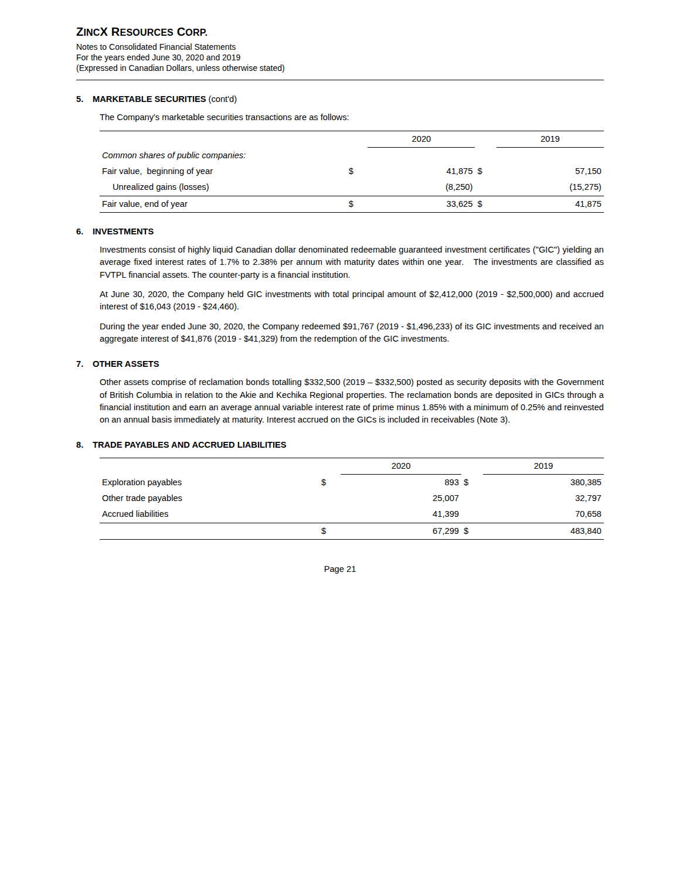ZINCX RESOURCES CORP.
Notes to Consolidated Financial Statements
For the years ended June 30, 2020 and 2019
(Expressed in Canadian Dollars, unless otherwise stated)
5. MARKETABLE SECURITIES (cont'd)
The Company's marketable securities transactions are as follows:
| | | 2020 | | 2019 |
| Common shares of public companies: | | | | |
| Fair value, beginning of year | $ | 41,875 | $ | 57,150 |
| Unrealized gains (losses) | | (8,250) | | (15,275) |
| Fair value, end of year | $ | 33,625 | $ | 41,875 |
6. INVESTMENTS
Investments consist of highly liquid Canadian dollar denominated redeemable guaranteed investment certificates ("GIC") yielding an average fixed interest rates of 1.7% to 2.38% per annum with maturity dates within one year. The investments are classified as FVTPL financial assets. The counter-party is a financial institution.
At June 30, 2020, the Company held GIC investments with total principal amount of $2,412,000 (2019 - $2,500,000) and accrued interest of $16,043 (2019 - $24,460).
During the year ended June 30, 2020, the Company redeemed $91,767 (2019 - $1,496,233) of its GIC investments and received an aggregate interest of $41,876 (2019 - $41,329) from the redemption of the GIC investments.
7. OTHER ASSETS
Other assets comprise of reclamation bonds totalling $332,500 (2019 – $332,500) posted as security deposits with the Government of British Columbia in relation to the Akie and Kechika Regional properties. The reclamation bonds are deposited in GICs through a financial institution and earn an average annual variable interest rate of prime minus 1.85% with a minimum of 0.25% and reinvested on an annual basis immediately at maturity. Interest accrued on the GICs is included in receivables (Note 3).
8. TRADE PAYABLES AND ACCRUED LIABILITIES
| | | 2020 | | 2019 |
| Exploration payables | $ | 893 | $ | 380,385 |
| Other trade payables | | 25,007 | | 32,797 |
| Accrued liabilities | | 41,399 | | 70,658 |
| | $ | 67,299 | $ | 483,840 |
Page 21